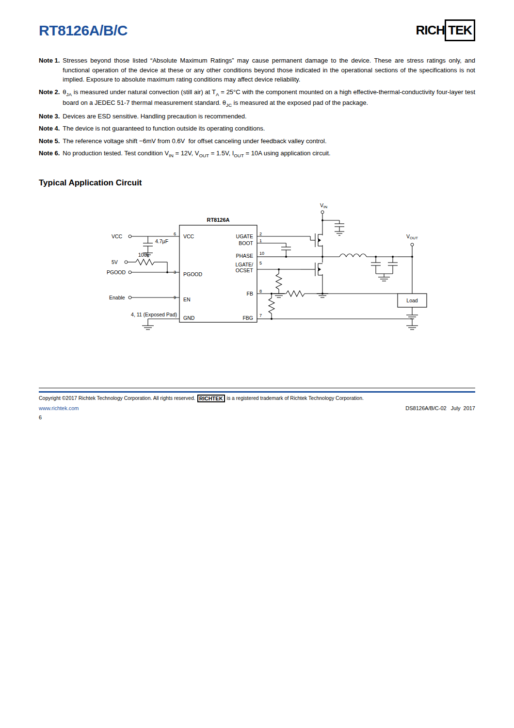RT8126A/B/C
RICH TEK
Note 1. Stresses beyond those listed “Absolute Maximum Ratings” may cause permanent damage to the device. These are stress ratings only, and functional operation of the device at these or any other conditions beyond those indicated in the operational sections of the specifications is not implied. Exposure to absolute maximum rating conditions may affect device reliability.
Note 2. θJA is measured under natural convection (still air) at TA = 25°C with the component mounted on a high effective-thermal-conductivity four-layer test board on a JEDEC 51-7 thermal measurement standard. θJC is measured at the exposed pad of the package.
Note 3. Devices are ESD sensitive. Handling precaution is recommended.
Note 4. The device is not guaranteed to function outside its operating conditions.
Note 5. The reference voltage shift −6mV from 0.6V for offset canceling under feedback valley control.
Note 6. No production tested. Test condition VIN = 12V, VOUT = 1.5V, IOUT = 10A using application circuit.
Typical Application Circuit
RT8126A VCC PGOOD EN GND UGATE BOOT PHASE LGATE/ OCSET FB FBG 6 3 9 2 1 10 5 8 7 4, 11 (Exposed Pad) VCC 4.7µF 5V 100k PGOOD Enable VIN VOUT Load
Copyright ©2017 Richtek Technology Corporation. All rights reserved. RICHTEK is a registered trademark of Richtek Technology Corporation.
www.richtek.com DS8126A/B/C-02 July 2017
6